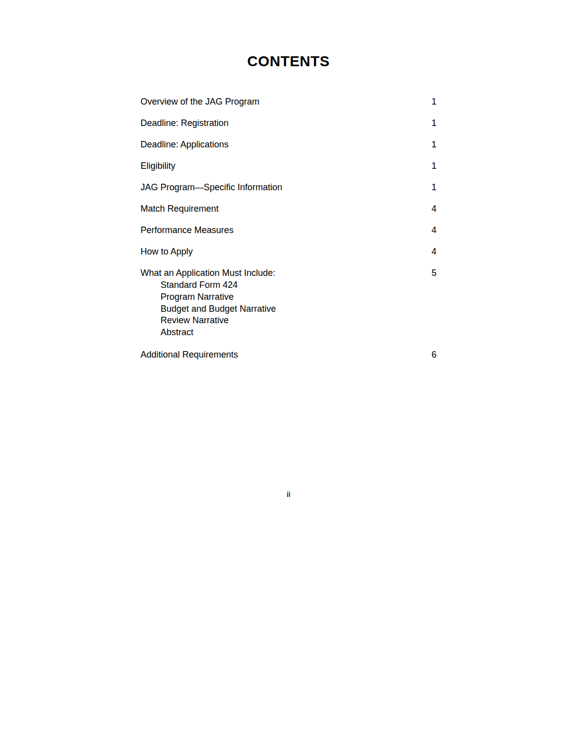CONTENTS
| Overview of the JAG Program | 1 |
| Deadline: Registration | 1 |
| Deadline: Applications | 1 |
| Eligibility | 1 |
| JAG Program—Specific Information | 1 |
| Match Requirement | 4 |
| Performance Measures | 4 |
| How to Apply | 4 |
| What an Application Must Include: Standard Form 424 Program Narrative Budget and Budget Narrative Review Narrative Abstract | 5 |
| Additional Requirements | 6 |
ii